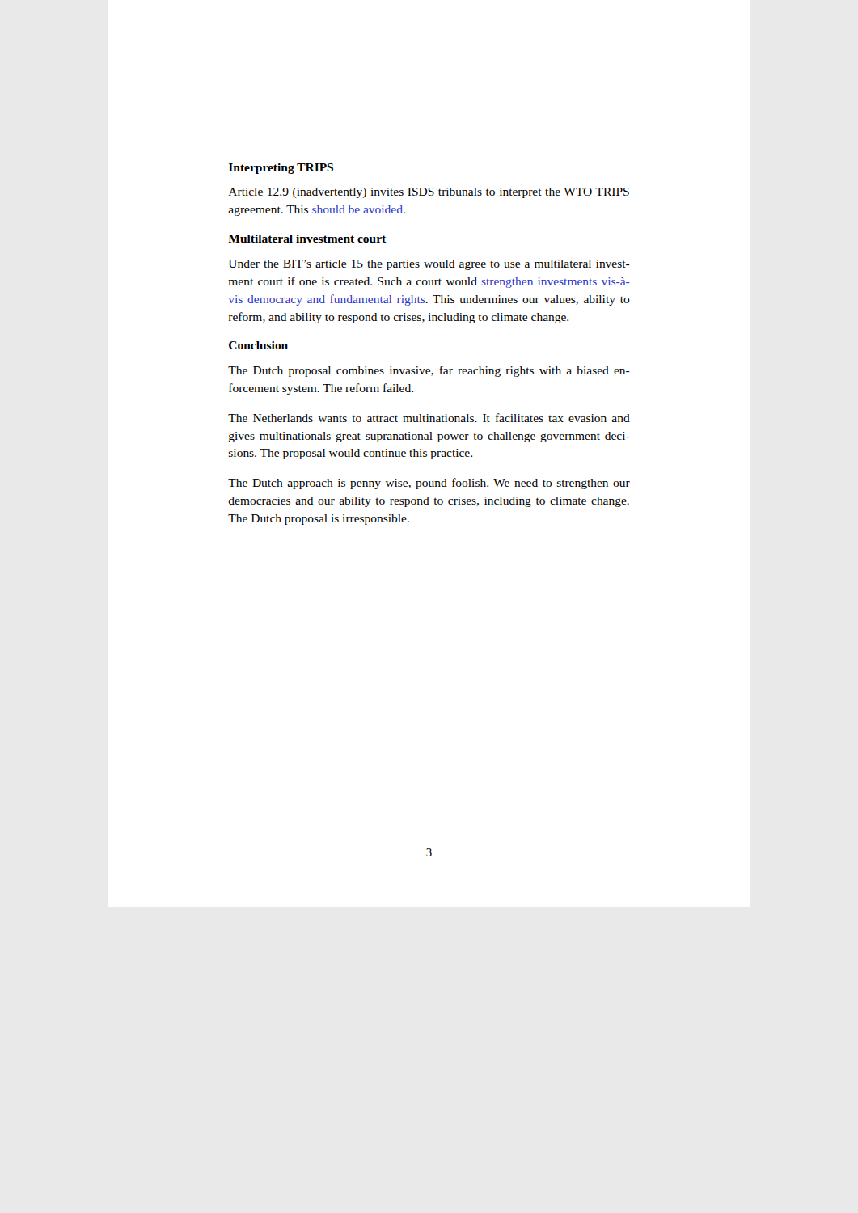Interpreting TRIPS
Article 12.9 (inadvertently) invites ISDS tribunals to interpret the WTO TRIPS agreement. This should be avoided.
Multilateral investment court
Under the BIT’s article 15 the parties would agree to use a multilateral investment court if one is created. Such a court would strengthen investments vis-à-vis democracy and fundamental rights. This undermines our values, ability to reform, and ability to respond to crises, including to climate change.
Conclusion
The Dutch proposal combines invasive, far reaching rights with a biased enforcement system. The reform failed.
The Netherlands wants to attract multinationals. It facilitates tax evasion and gives multinationals great supranational power to challenge government decisions. The proposal would continue this practice.
The Dutch approach is penny wise, pound foolish. We need to strengthen our democracies and our ability to respond to crises, including to climate change. The Dutch proposal is irresponsible.
3